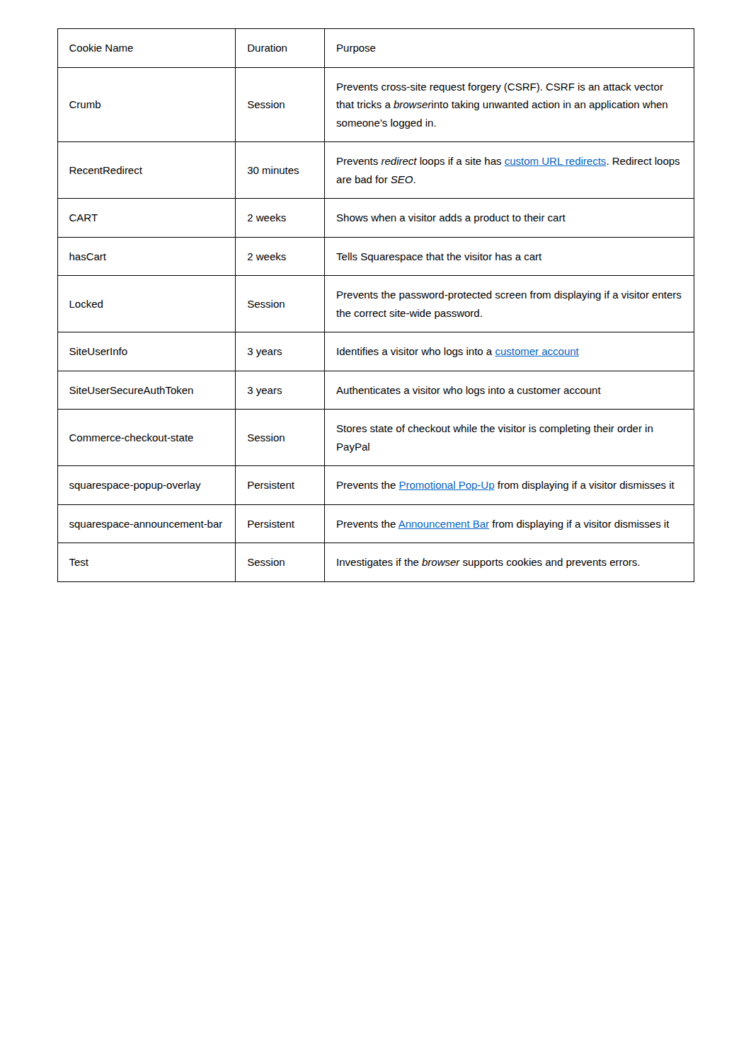| Cookie Name | Duration | Purpose |
| Crumb | Session | Prevents cross-site request forgery (CSRF). CSRF is an attack vector that tricks a browser into taking unwanted action in an application when someone’s logged in. |
| RecentRedirect | 30 minutes | Prevents redirect loops if a site has custom URL redirects . Redirect loops are bad for SEO . |
| CART | 2 weeks | Shows when a visitor adds a product to their cart |
| hasCart | 2 weeks | Tells Squarespace that the visitor has a cart |
| Locked | Session | Prevents the password-protected screen from displaying if a visitor enters the correct site-wide password. |
| SiteUserInfo | 3 years | Identifies a visitor who logs into a customer account |
| SiteUserSecureAuthToken | 3 years | Authenticates a visitor who logs into a customer account |
| Commerce-checkout-state | Session | Stores state of checkout while the visitor is completing their order in PayPal |
| squarespace-popup-overlay | Persistent | Prevents the Promotional Pop-Up from displaying if a visitor dismisses it |
| squarespace-announcement-bar | Persistent | Prevents the Announcement Bar from displaying if a visitor dismisses it |
| Test | Session | Investigates if the browser supports cookies and prevents errors. |